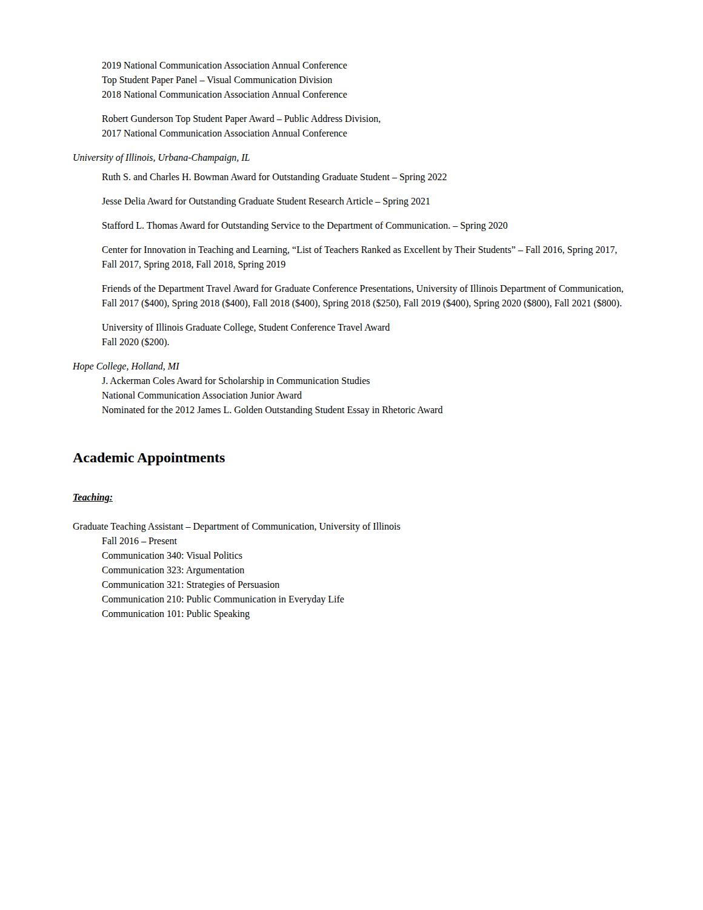2019 National Communication Association Annual Conference
Top Student Paper Panel – Visual Communication Division
2018 National Communication Association Annual Conference
Robert Gunderson Top Student Paper Award – Public Address Division,
2017 National Communication Association Annual Conference
University of Illinois, Urbana-Champaign, IL
Ruth S. and Charles H. Bowman Award for Outstanding Graduate Student – Spring 2022
Jesse Delia Award for Outstanding Graduate Student Research Article – Spring 2021
Stafford L. Thomas Award for Outstanding Service to the Department of Communication. – Spring 2020
Center for Innovation in Teaching and Learning, “List of Teachers Ranked as Excellent by Their Students” – Fall 2016, Spring 2017, Fall 2017, Spring 2018, Fall 2018, Spring 2019
Friends of the Department Travel Award for Graduate Conference Presentations, University of Illinois Department of Communication, Fall 2017 ($400), Spring 2018 ($400), Fall 2018 ($400), Spring 2018 ($250), Fall 2019 ($400), Spring 2020 ($800), Fall 2021 ($800).
University of Illinois Graduate College, Student Conference Travel Award
Fall 2020 ($200).
Hope College, Holland, MI
J. Ackerman Coles Award for Scholarship in Communication Studies
National Communication Association Junior Award
Nominated for the 2012 James L. Golden Outstanding Student Essay in Rhetoric Award
Academic Appointments
Teaching:
Graduate Teaching Assistant – Department of Communication, University of Illinois
Fall 2016 – Present
Communication 340: Visual Politics
Communication 323: Argumentation
Communication 321: Strategies of Persuasion
Communication 210: Public Communication in Everyday Life
Communication 101: Public Speaking